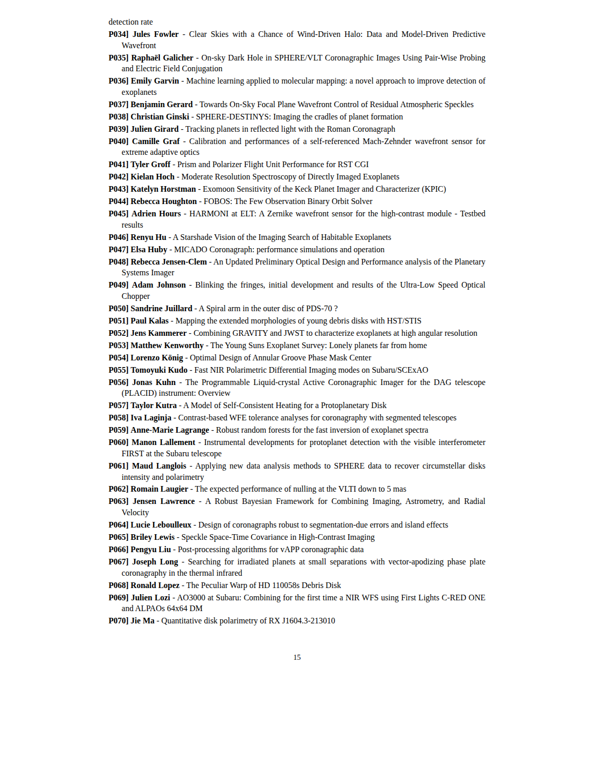detection rate
P034] Jules Fowler - Clear Skies with a Chance of Wind-Driven Halo: Data and Model-Driven Predictive Wavefront
P035] Raphaël Galicher - On-sky Dark Hole in SPHERE/VLT Coronagraphic Images Using Pair-Wise Probing and Electric Field Conjugation
P036] Emily Garvin - Machine learning applied to molecular mapping: a novel approach to improve detection of exoplanets
P037] Benjamin Gerard - Towards On-Sky Focal Plane Wavefront Control of Residual Atmospheric Speckles
P038] Christian Ginski - SPHERE-DESTINYS: Imaging the cradles of planet formation
P039] Julien Girard - Tracking planets in reflected light with the Roman Coronagraph
P040] Camille Graf - Calibration and performances of a self-referenced Mach-Zehnder wavefront sensor for extreme adaptive optics
P041] Tyler Groff - Prism and Polarizer Flight Unit Performance for RST CGI
P042] Kielan Hoch - Moderate Resolution Spectroscopy of Directly Imaged Exoplanets
P043] Katelyn Horstman - Exomoon Sensitivity of the Keck Planet Imager and Characterizer (KPIC)
P044] Rebecca Houghton - FOBOS: The Few Observation Binary Orbit Solver
P045] Adrien Hours - HARMONI at ELT: A Zernike wavefront sensor for the high-contrast module - Testbed results
P046] Renyu Hu - A Starshade Vision of the Imaging Search of Habitable Exoplanets
P047] Elsa Huby - MICADO Coronagraph: performance simulations and operation
P048] Rebecca Jensen-Clem - An Updated Preliminary Optical Design and Performance analysis of the Planetary Systems Imager
P049] Adam Johnson - Blinking the fringes, initial development and results of the Ultra-Low Speed Optical Chopper
P050] Sandrine Juillard - A Spiral arm in the outer disc of PDS-70 ?
P051] Paul Kalas - Mapping the extended morphologies of young debris disks with HST/STIS
P052] Jens Kammerer - Combining GRAVITY and JWST to characterize exoplanets at high angular resolution
P053] Matthew Kenworthy - The Young Suns Exoplanet Survey: Lonely planets far from home
P054] Lorenzo König - Optimal Design of Annular Groove Phase Mask Center
P055] Tomoyuki Kudo - Fast NIR Polarimetric Differential Imaging modes on Subaru/SCExAO
P056] Jonas Kuhn - The Programmable Liquid-crystal Active Coronagraphic Imager for the DAG telescope (PLACID) instrument: Overview
P057] Taylor Kutra - A Model of Self-Consistent Heating for a Protoplanetary Disk
P058] Iva Laginja - Contrast-based WFE tolerance analyses for coronagraphy with segmented telescopes
P059] Anne-Marie Lagrange - Robust random forests for the fast inversion of exoplanet spectra
P060] Manon Lallement - Instrumental developments for protoplanet detection with the visible interferometer FIRST at the Subaru telescope
P061] Maud Langlois - Applying new data analysis methods to SPHERE data to recover circumstellar disks intensity and polarimetry
P062] Romain Laugier - The expected performance of nulling at the VLTI down to 5 mas
P063] Jensen Lawrence - A Robust Bayesian Framework for Combining Imaging, Astrometry, and Radial Velocity
P064] Lucie Leboulleux - Design of coronagraphs robust to segmentation-due errors and island effects
P065] Briley Lewis - Speckle Space-Time Covariance in High-Contrast Imaging
P066] Pengyu Liu - Post-processing algorithms for vAPP coronagraphic data
P067] Joseph Long - Searching for irradiated planets at small separations with vector-apodizing phase plate coronagraphy in the thermal infrared
P068] Ronald Lopez - The Peculiar Warp of HD 110058s Debris Disk
P069] Julien Lozi - AO3000 at Subaru: Combining for the first time a NIR WFS using First Lights C-RED ONE and ALPAOs 64x64 DM
P070] Jie Ma - Quantitative disk polarimetry of RX J1604.3-213010
15